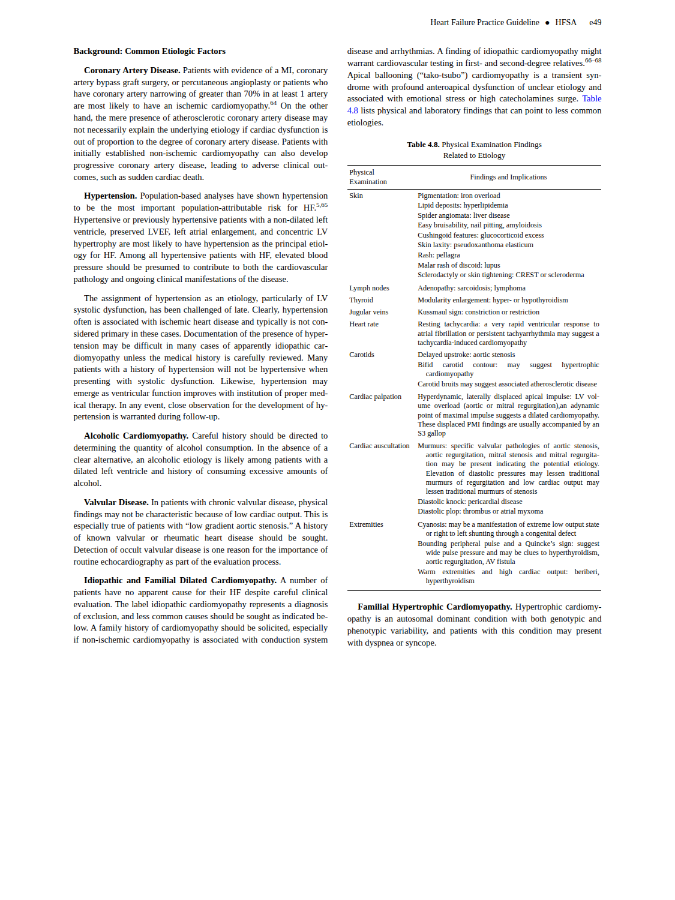Heart Failure Practice Guideline ● HFSA e49
Background: Common Etiologic Factors
Coronary Artery Disease. Patients with evidence of a MI, coronary artery bypass graft surgery, or percutaneous angioplasty or patients who have coronary artery narrowing of greater than 70% in at least 1 artery are most likely to have an ischemic cardiomyopathy.64 On the other hand, the mere presence of atherosclerotic coronary artery disease may not necessarily explain the underlying etiology if cardiac dysfunction is out of proportion to the degree of coronary artery disease. Patients with initially established non-ischemic cardiomyopathy can also develop progressive coronary artery disease, leading to adverse clinical outcomes, such as sudden cardiac death.
Hypertension. Population-based analyses have shown hypertension to be the most important population-attributable risk for HF.5,65 Hypertensive or previously hypertensive patients with a non-dilated left ventricle, preserved LVEF, left atrial enlargement, and concentric LV hypertrophy are most likely to have hypertension as the principal etiology for HF. Among all hypertensive patients with HF, elevated blood pressure should be presumed to contribute to both the cardiovascular pathology and ongoing clinical manifestations of the disease.
The assignment of hypertension as an etiology, particularly of LV systolic dysfunction, has been challenged of late. Clearly, hypertension often is associated with ischemic heart disease and typically is not considered primary in these cases. Documentation of the presence of hypertension may be difficult in many cases of apparently idiopathic cardiomyopathy unless the medical history is carefully reviewed. Many patients with a history of hypertension will not be hypertensive when presenting with systolic dysfunction. Likewise, hypertension may emerge as ventricular function improves with institution of proper medical therapy. In any event, close observation for the development of hypertension is warranted during follow-up.
Alcoholic Cardiomyopathy. Careful history should be directed to determining the quantity of alcohol consumption. In the absence of a clear alternative, an alcoholic etiology is likely among patients with a dilated left ventricle and history of consuming excessive amounts of alcohol.
Valvular Disease. In patients with chronic valvular disease, physical findings may not be characteristic because of low cardiac output. This is especially true of patients with “low gradient aortic stenosis.” A history of known valvular or rheumatic heart disease should be sought. Detection of occult valvular disease is one reason for the importance of routine echocardiography as part of the evaluation process.
Idiopathic and Familial Dilated Cardiomyopathy. A number of patients have no apparent cause for their HF despite careful clinical evaluation. The label idiopathic cardiomyopathy represents a diagnosis of exclusion, and less common causes should be sought as indicated below. A family history of cardiomyopathy should be solicited, especially if non-ischemic cardiomyopathy is associated with conduction system disease and arrhythmias. A finding of idiopathic cardiomyopathy might warrant cardiovascular testing in first- and second-degree relatives.66–68 Apical ballooning (“tako-tsubo”) cardiomyopathy is a transient syndrome with profound anteroapical dysfunction of unclear etiology and associated with emotional stress or high catecholamines surge. Table 4.8 lists physical and laboratory findings that can point to less common etiologies.
Table 4.8. Physical Examination Findings
Related to Etiology
| Physical Examination | Findings and Implications |
| --- | --- |
| Skin | Pigmentation: iron overload Lipid deposits: hyperlipidemia Spider angiomata: liver disease Easy bruisability, nail pitting, amyloidosis Cushingoid features: glucocorticoid excess Skin laxity: pseudoxanthoma elasticum Rash: pellagra Malar rash of discoid: lupus Sclerodactyly or skin tightening: CREST or scleroderma |
| Lymph nodes | Adenopathy: sarcoidosis; lymphoma |
| Thyroid | Modularity enlargement: hyper- or hypothyroidism |
| Jugular veins | Kussmaul sign: constriction or restriction |
| Heart rate | Resting tachycardia: a very rapid ventricular response to atrial fibrillation or persistent tachyarrhythmia may suggest a tachycardia-induced cardiomyopathy |
| Carotids | Delayed upstroke: aortic stenosis Bifid carotid contour: may suggest hypertrophic cardiomyopathy Carotid bruits may suggest associated atherosclerotic disease |
| Cardiac palpation | Hyperdynamic, laterally displaced apical impulse: LV volume overload (aortic or mitral regurgitation),an adynamic point of maximal impulse suggests a dilated cardiomyopathy. These displaced PMI findings are usually accompanied by an S3 gallop |
| Cardiac auscultation | Murmurs: specific valvular pathologies of aortic stenosis, aortic regurgitation, mitral stenosis and mitral regurgitation may be present indicating the potential etiology. Elevation of diastolic pressures may lessen traditional murmurs of regurgitation and low cardiac output may lessen traditional murmurs of stenosis Diastolic knock: pericardial disease Diastolic plop: thrombus or atrial myxoma |
| Extremities | Cyanosis: may be a manifestation of extreme low output state or right to left shunting through a congenital defect Bounding peripheral pulse and a Quincke’s sign: suggest wide pulse pressure and may be clues to hyperthyroidism, aortic regurgitation, AV fistula Warm extremities and high cardiac output: beriberi, hyperthyroidism |
Familial Hypertrophic Cardiomyopathy. Hypertrophic cardiomyopathy is an autosomal dominant condition with both genotypic and phenotypic variability, and patients with this condition may present with dyspnea or syncope.